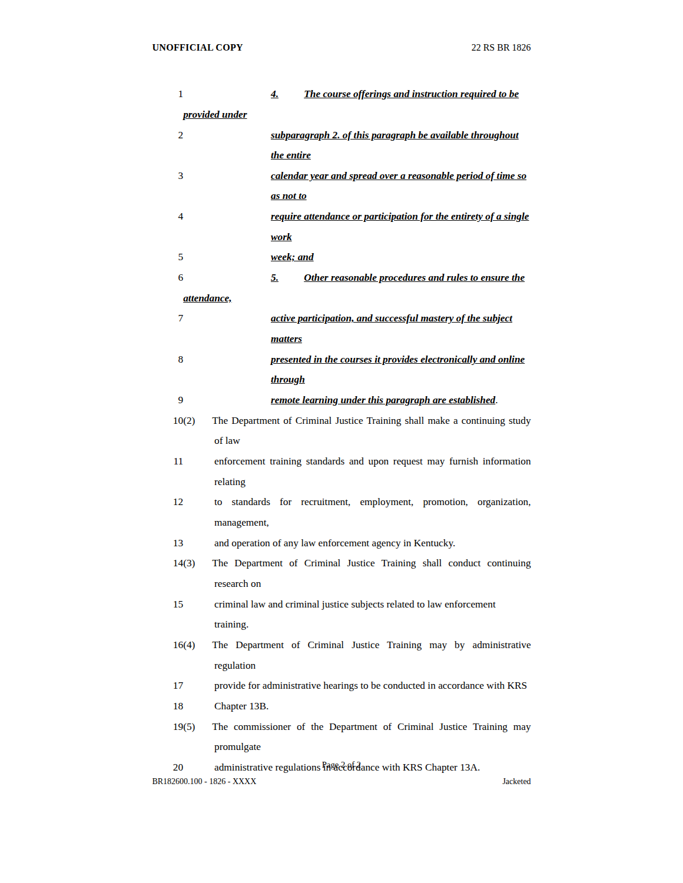UNOFFICIAL COPY
22 RS BR 1826
| 1 | 4. The course offerings and instruction required to be provided under |
| 2 | subparagraph 2. of this paragraph be available throughout the entire |
| 3 | calendar year and spread over a reasonable period of time so as not to |
| 4 | require attendance or participation for the entirety of a single work |
| 5 | week; and |
| 6 | 5. Other reasonable procedures and rules to ensure the attendance, |
| 7 | active participation, and successful mastery of the subject matters |
| 8 | presented in the courses it provides electronically and online through |
| 9 | remote learning under this paragraph are established . |
| 10 | (2) The Department of Criminal Justice Training shall make a continuing study of law |
| 11 | enforcement training standards and upon request may furnish information relating |
| 12 | to standards for recruitment, employment, promotion, organization, management, |
| 13 | and operation of any law enforcement agency in Kentucky. |
| 14 | (3) The Department of Criminal Justice Training shall conduct continuing research on |
| 15 | criminal law and criminal justice subjects related to law enforcement training. |
| 16 | (4) The Department of Criminal Justice Training may by administrative regulation |
| 17 | provide for administrative hearings to be conducted in accordance with KRS |
| 18 | Chapter 13B. |
| 19 | (5) The commissioner of the Department of Criminal Justice Training may promulgate |
| 20 | administrative regulations in accordance with KRS Chapter 13A. |
Page 2 of 2
BR182600.100 - 1826 - XXXX
Jacketed